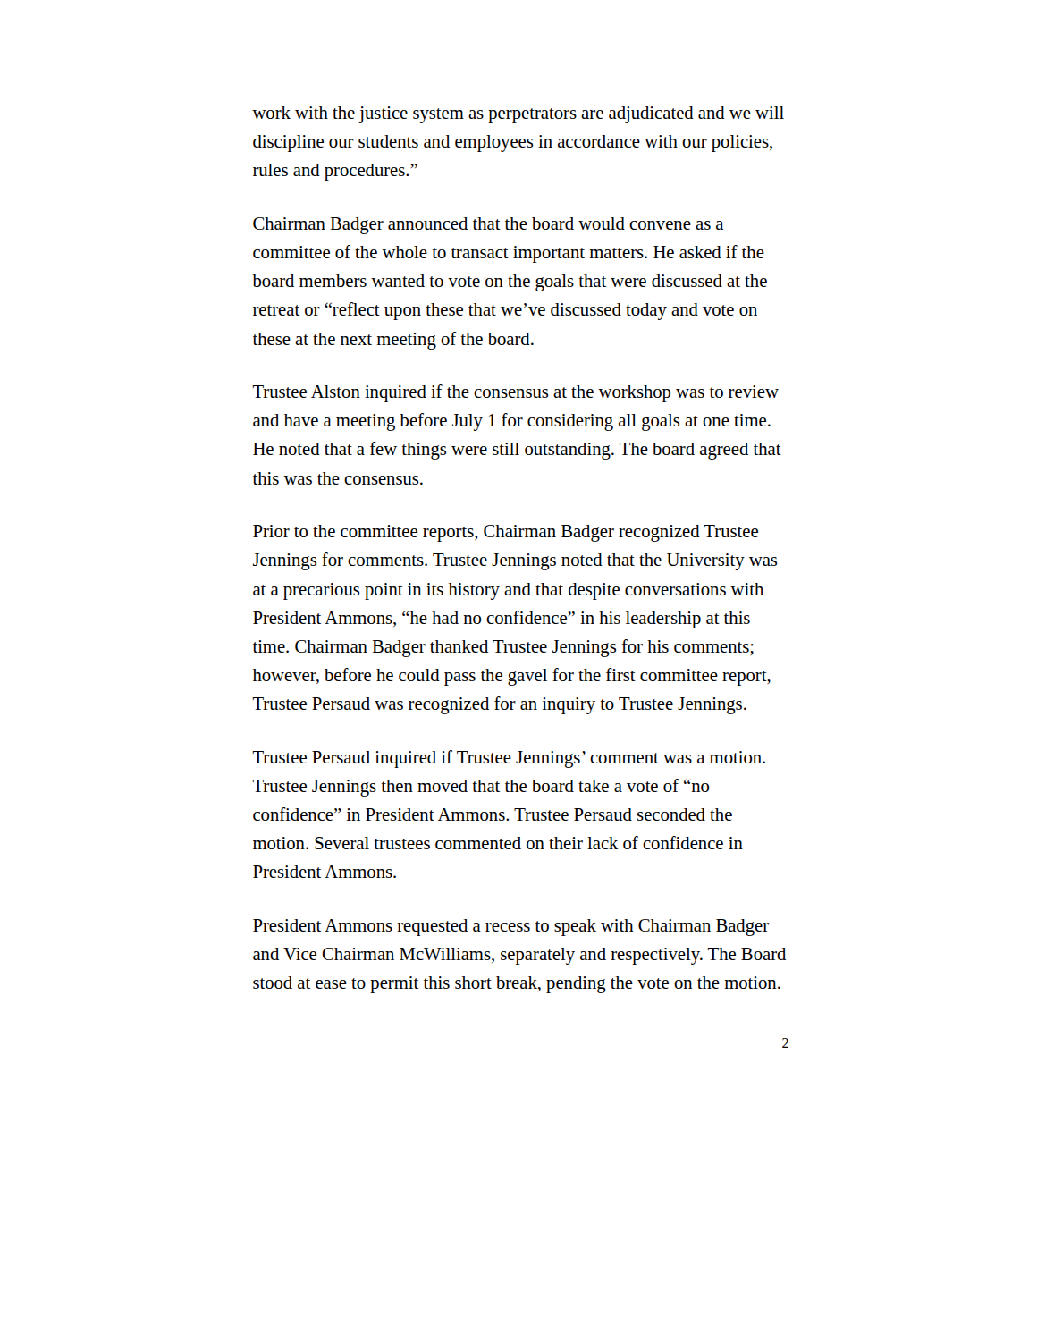work with the justice system as perpetrators are adjudicated and we will discipline our students and employees in accordance with our policies, rules and procedures.”
Chairman Badger announced that the board would convene as a committee of the whole to transact important matters. He asked if the board members wanted to vote on the goals that were discussed at the retreat or “reflect upon these that we’ve discussed today and vote on these at the next meeting of the board.
Trustee Alston inquired if the consensus at the workshop was to review and have a meeting before July 1 for considering all goals at one time. He noted that a few things were still outstanding. The board agreed that this was the consensus.
Prior to the committee reports, Chairman Badger recognized Trustee Jennings for comments. Trustee Jennings noted that the University was at a precarious point in its history and that despite conversations with President Ammons, “he had no confidence” in his leadership at this time. Chairman Badger thanked Trustee Jennings for his comments; however, before he could pass the gavel for the first committee report, Trustee Persaud was recognized for an inquiry to Trustee Jennings.
Trustee Persaud inquired if Trustee Jennings’ comment was a motion. Trustee Jennings then moved that the board take a vote of “no confidence” in President Ammons. Trustee Persaud seconded the motion. Several trustees commented on their lack of confidence in President Ammons.
President Ammons requested a recess to speak with Chairman Badger and Vice Chairman McWilliams, separately and respectively. The Board stood at ease to permit this short break, pending the vote on the motion.
2